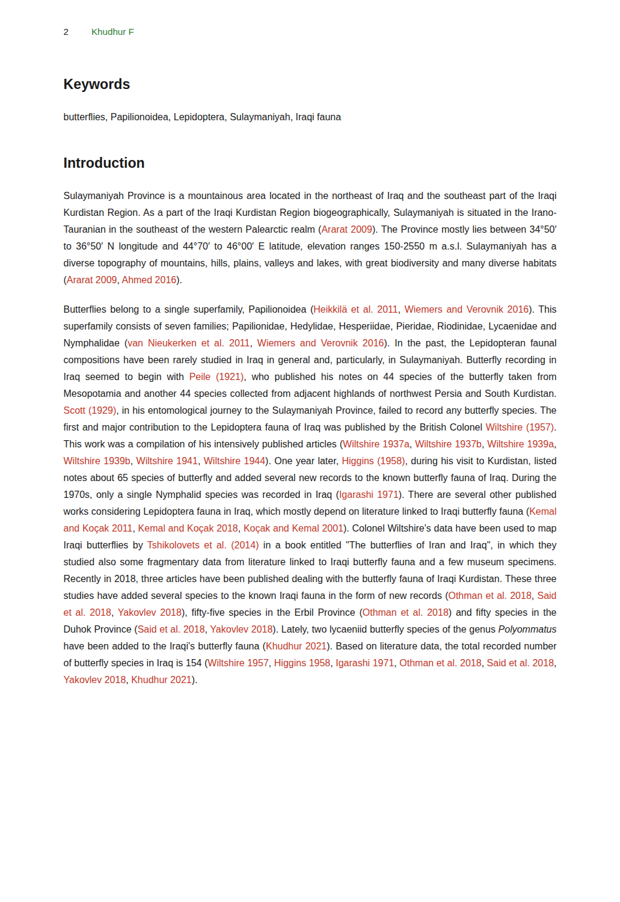2 Khudhur F
Keywords
butterflies, Papilionoidea, Lepidoptera, Sulaymaniyah, Iraqi fauna
Introduction
Sulaymaniyah Province is a mountainous area located in the northeast of Iraq and the southeast part of the Iraqi Kurdistan Region. As a part of the Iraqi Kurdistan Region biogeographically, Sulaymaniyah is situated in the Irano-Tauranian in the southeast of the western Palearctic realm (Ararat 2009). The Province mostly lies between 34°50′ to 36°50′ N longitude and 44°70′ to 46°00′ E latitude, elevation ranges 150-2550 m a.s.l. Sulaymaniyah has a diverse topography of mountains, hills, plains, valleys and lakes, with great biodiversity and many diverse habitats (Ararat 2009, Ahmed 2016).
Butterflies belong to a single superfamily, Papilionoidea (Heikkilä et al. 2011, Wiemers and Verovnik 2016). This superfamily consists of seven families; Papilionidae, Hedylidae, Hesperiidae, Pieridae, Riodinidae, Lycaenidae and Nymphalidae (van Nieukerken et al. 2011, Wiemers and Verovnik 2016). In the past, the Lepidopteran faunal compositions have been rarely studied in Iraq in general and, particularly, in Sulaymaniyah. Butterfly recording in Iraq seemed to begin with Peile (1921), who published his notes on 44 species of the butterfly taken from Mesopotamia and another 44 species collected from adjacent highlands of northwest Persia and South Kurdistan. Scott (1929), in his entomological journey to the Sulaymaniyah Province, failed to record any butterfly species. The first and major contribution to the Lepidoptera fauna of Iraq was published by the British Colonel Wiltshire (1957). This work was a compilation of his intensively published articles (Wiltshire 1937a, Wiltshire 1937b, Wiltshire 1939a, Wiltshire 1939b, Wiltshire 1941, Wiltshire 1944). One year later, Higgins (1958), during his visit to Kurdistan, listed notes about 65 species of butterfly and added several new records to the known butterfly fauna of Iraq. During the 1970s, only a single Nymphalid species was recorded in Iraq (Igarashi 1971). There are several other published works considering Lepidoptera fauna in Iraq, which mostly depend on literature linked to Iraqi butterfly fauna (Kemal and Koçak 2011, Kemal and Koçak 2018, Koçak and Kemal 2001). Colonel Wiltshire's data have been used to map Iraqi butterflies by Tshikolovets et al. (2014) in a book entitled "The butterflies of Iran and Iraq", in which they studied also some fragmentary data from literature linked to Iraqi butterfly fauna and a few museum specimens. Recently in 2018, three articles have been published dealing with the butterfly fauna of Iraqi Kurdistan. These three studies have added several species to the known Iraqi fauna in the form of new records (Othman et al. 2018, Said et al. 2018, Yakovlev 2018), fifty-five species in the Erbil Province (Othman et al. 2018) and fifty species in the Duhok Province (Said et al. 2018, Yakovlev 2018). Lately, two lycaeniid butterfly species of the genus Polyommatus have been added to the Iraqi's butterfly fauna (Khudhur 2021). Based on literature data, the total recorded number of butterfly species in Iraq is 154 (Wiltshire 1957, Higgins 1958, Igarashi 1971, Othman et al. 2018, Said et al. 2018, Yakovlev 2018, Khudhur 2021).